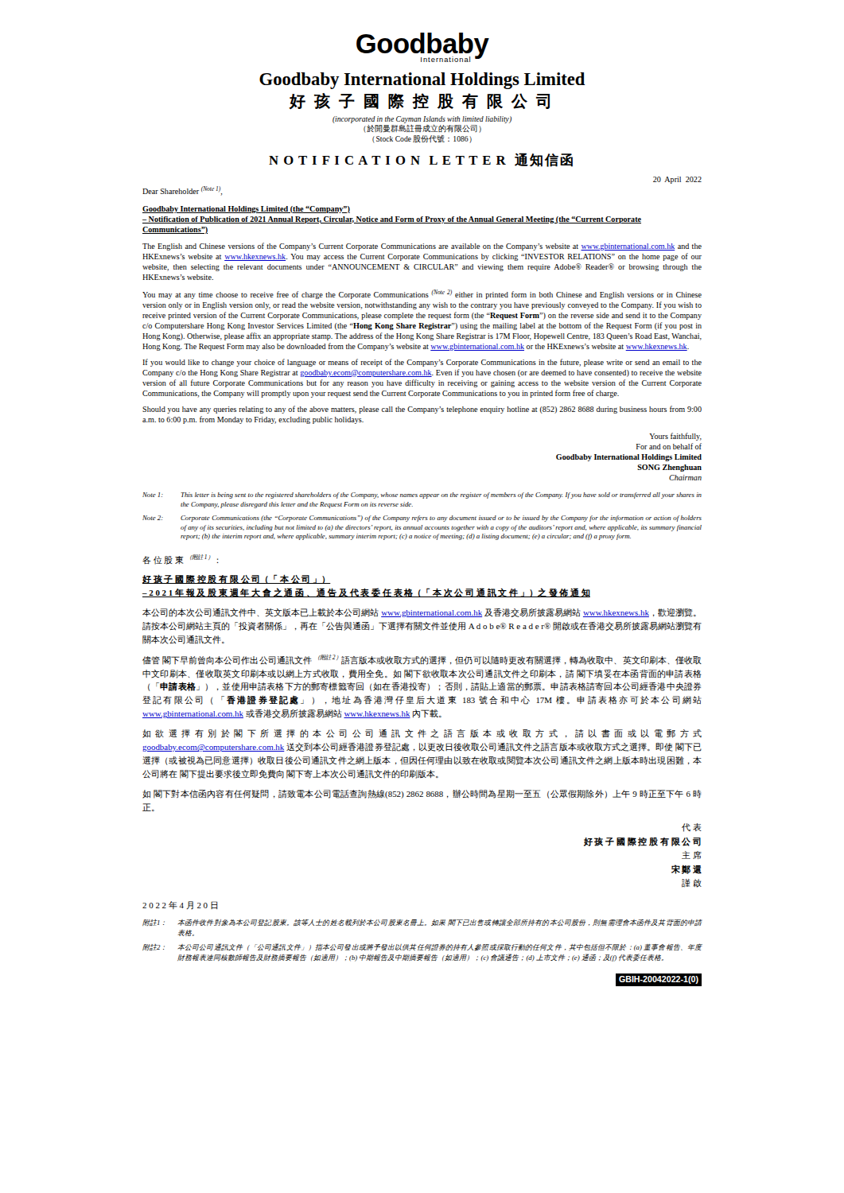Goodbaby
International
Goodbaby International Holdings Limited
好 孩 子 國 際 控 股 有 限 公 司
(incorporated in the Cayman Islands with limited liability)
（於開曼群島註冊成立的有限公司）
（Stock Code 股份代號：1086）
N O T I F I C A T I O N L E T T E R 通知信函
20 April 2022
Dear Shareholder (Note 1),
Goodbaby International Holdings Limited (the “Company”)
– Notification of Publication of 2021 Annual Report, Circular, Notice and Form of Proxy of the Annual General Meeting (the “Current Corporate Communications”)
The English and Chinese versions of the Company’s Current Corporate Communications are available on the Company’s website at www.gbinternational.com.hk and the HKExnews’s website at www.hkexnews.hk. You may access the Current Corporate Communications by clicking “INVESTOR RELATIONS” on the home page of our website, then selecting the relevant documents under “ANNOUNCEMENT & CIRCULAR” and viewing them require Adobe® Reader® or browsing through the HKExnews’s website.
You may at any time choose to receive free of charge the Corporate Communications (Note 2) either in printed form in both Chinese and English versions or in Chinese version only or in English version only, or read the website version, notwithstanding any wish to the contrary you have previously conveyed to the Company. If you wish to receive printed version of the Current Corporate Communications, please complete the request form (the “Request Form”) on the reverse side and send it to the Company c/o Computershare Hong Kong Investor Services Limited (the “Hong Kong Share Registrar”) using the mailing label at the bottom of the Request Form (if you post in Hong Kong). Otherwise, please affix an appropriate stamp. The address of the Hong Kong Share Registrar is 17M Floor, Hopewell Centre, 183 Queen’s Road East, Wanchai, Hong Kong. The Request Form may also be downloaded from the Company’s website at www.gbinternational.com.hk or the HKExnews’s website at www.hkexnews.hk.
If you would like to change your choice of language or means of receipt of the Company’s Corporate Communications in the future, please write or send an email to the Company c/o the Hong Kong Share Registrar at goodbaby.ecom@computershare.com.hk. Even if you have chosen (or are deemed to have consented) to receive the website version of all future Corporate Communications but for any reason you have difficulty in receiving or gaining access to the website version of the Current Corporate Communications, the Company will promptly upon your request send the Current Corporate Communications to you in printed form free of charge.
Should you have any queries relating to any of the above matters, please call the Company’s telephone enquiry hotline at (852) 2862 8688 during business hours from 9:00 a.m. to 6:00 p.m. from Monday to Friday, excluding public holidays.
Yours faithfully,
For and on behalf of
Goodbaby International Holdings Limited
SONG Zhenghuan
Chairman
Note 1:
This letter is being sent to the registered shareholders of the Company, whose names appear on the register of members of the Company. If you have sold or transferred all your shares in the Company, please disregard this letter and the Request Form on its reverse side.
Note 2:
Corporate Communications (the “Corporate Communications”) of the Company refers to any document issued or to be issued by the Company for the information or action of holders of any of its securities, including but not limited to (a) the directors’ report, its annual accounts together with a copy of the auditors’ report and, where applicable, its summary financial report; (b) the interim report and, where applicable, summary interim report; (c) a notice of meeting; (d) a listing document; (e) a circular; and (f) a proxy form.
各 位 股 東 （附註 1）：
好 孩 子 國 際 控 股 有 限 公 司（「 本 公 司 」）
– 2 0 2 1 年 報 及 股 東 週 年 大 會 之 通 函 、 通 告 及 代 表 委 任 表 格（「 本 次 公 司 通 訊 文 件 」）之 發 佈 通 知
本公司的本次公司通訊文件中、英文版本已上載於本公司網站 www.gbinternational.com.hk 及香港交易所披露易網站 www.hkexnews.hk，歡迎瀏覽。請按本公司網站主頁的「投資者關係」，再在「公告與通函」下選擇有關文件並使用 A d o b e® R e a d e r® 開啟或在香港交易所披露易網站瀏覽有關本次公司通訊文件。
儘管 閣下早前曾向本公司作出公司通訊文件 （附註 2）語言版本或收取方式的選擇，但仍可以隨時更改有關選擇，轉為收取中、英文印刷本、僅收取中文印刷本、僅收取英文印刷本或以網上方式收取，費用全免。如 閣下欲收取本次公司通訊文件之印刷本，請 閣下填妥在本函背面的申請表格（「申請表格」），並使用申請表格下方的郵寄標籤寄回（如在香港投寄）；否則，請貼上適當的郵票。申請表格請寄回本公司經香港中央證券登記有限公司（「香港證券登記處」），地址為香港灣仔皇后大道東 183 號合和中心 17M 樓。申請表格亦可於本公司網站 www.gbinternational.com.hk 或香港交易所披露易網站 www.hkexnews.hk 內下載。
如 欲 選 擇 有 別 於 閣 下 所 選 擇 的 本 公 司 公 司 通 訊 文 件 之 語 言 版 本 或 收 取 方 式 ， 請 以 書 面 或 以 電 郵 方 式 goodbaby.ecom@computershare.com.hk 送交到本公司經香港證券登記處，以更改日後收取公司通訊文件之語言版本或收取方式之選擇。即使 閣下已選擇（或被視為已同意選擇）收取日後公司通訊文件之網上版本，但因任何理由以致在收取或閱覽本次公司通訊文件之網上版本時出現困難，本公司將在 閣下提出要求後立即免費向 閣下寄上本次公司通訊文件的印刷版本。
如 閣下對本信函內容有任何疑問，請致電本公司電話查詢熱線(852) 2862 8688，辦公時間為星期一至五（公眾假期除外）上午 9 時正至下午 6 時正。
代 表
好 孩 子 國 際 控 股 有 限 公 司
主 席
宋 鄭 還
謹 啟
2 0 2 2 年 4 月 2 0 日
附註1：
本函件收件對象為本公司登記股東。該等人士的姓名載列於本公司股東名冊上。如果 閣下已出售或轉讓全部所持有的本公司股份，則無需理會本函件及其背面的申請表格。
附註2：
本公司公司通訊文件（「公司通訊文件」）指本公司發出或將予發出以供其任何證券的持有人參照或採取行動的任何文件，其中包括但不限於：(a) 董事會報告、年度財務報表連同核數師報告及財務摘要報告（如適用）；(b) 中期報告及中期摘要報告（如適用）；(c) 會議通告；(d) 上市文件；(e) 通函；及(f) 代表委任表格。
-------------------------------------------------------------------------------------------------------------------------------------------------------------------
GBIH-20042022-1(0)